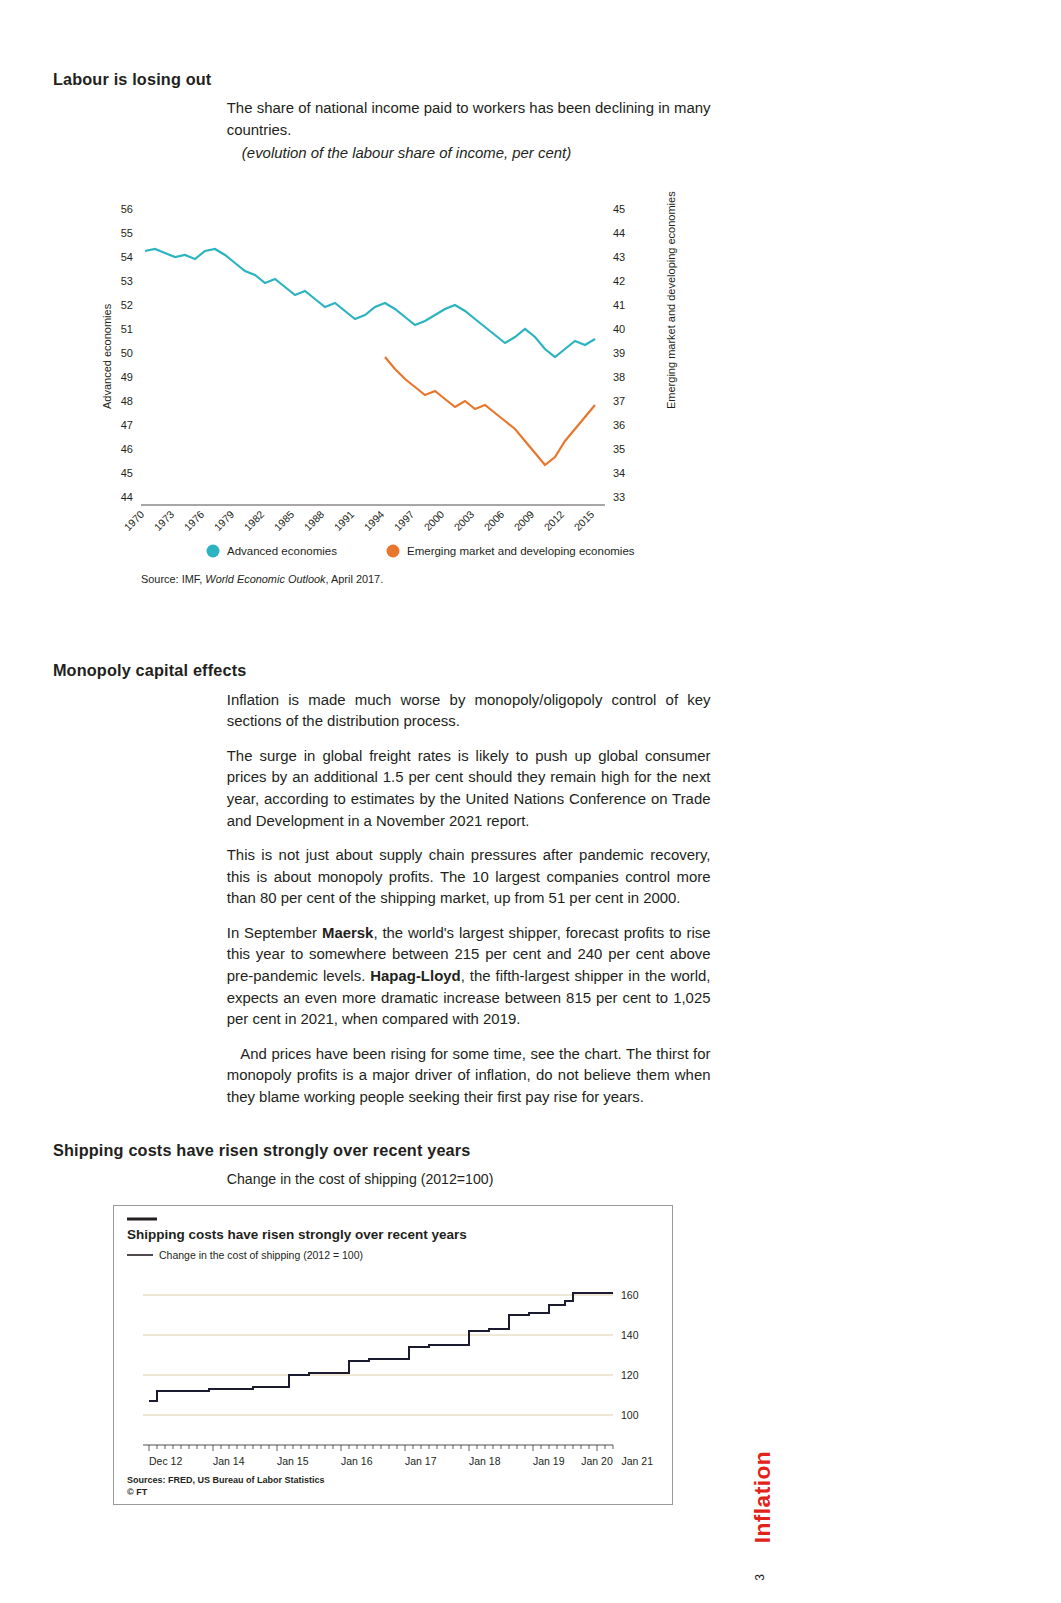Labour is losing out
The share of national income paid to workers has been declining in many countries.
(evolution of the labour share of income, per cent)
Advanced economies Emerging market and developing economies 56 55 54 53 52 51 50 49 48 47 46 45 44 45 44 43 42 41 40 39 38 37 36 35 34 33 1970 1973 1976 1979 1982 1985 1988 1991 1994 1997 2000 2003 2006 2009 2012 2015 Advanced economies Emerging market and developing economies Source: IMF, World Economic Outlook, April 2017.
Monopoly capital effects
Inflation is made much worse by monopoly/oligopoly control of key sections of the distribution process.
The surge in global freight rates is likely to push up global consumer prices by an additional 1.5 per cent should they remain high for the next year, according to estimates by the United Nations Conference on Trade and Development in a November 2021 report.
This is not just about supply chain pressures after pandemic recovery, this is about monopoly profits. The 10 largest companies control more than 80 per cent of the shipping market, up from 51 per cent in 2000.
In September Maersk, the world's largest shipper, forecast profits to rise this year to somewhere between 215 per cent and 240 per cent above pre-pandemic levels. Hapag-Lloyd, the fifth-largest shipper in the world, expects an even more dramatic increase between 815 per cent to 1,025 per cent in 2021, when compared with 2019.
And prices have been rising for some time, see the chart. The thirst for monopoly profits is a major driver of inflation, do not believe them when they blame working people seeking their first pay rise for years.
Shipping costs have risen strongly over recent years
Change in the cost of shipping (2012=100)
Shipping costs have risen strongly over recent years Change in the cost of shipping (2012 = 100) 160 140 120 100 Dec 12 Jan 14 Jan 15 Jan 16 Jan 17 Jan 18 Jan 19 Jan 20 Jan 21 Sources: FRED, US Bureau of Labor Statistics © FT
Inflation
3